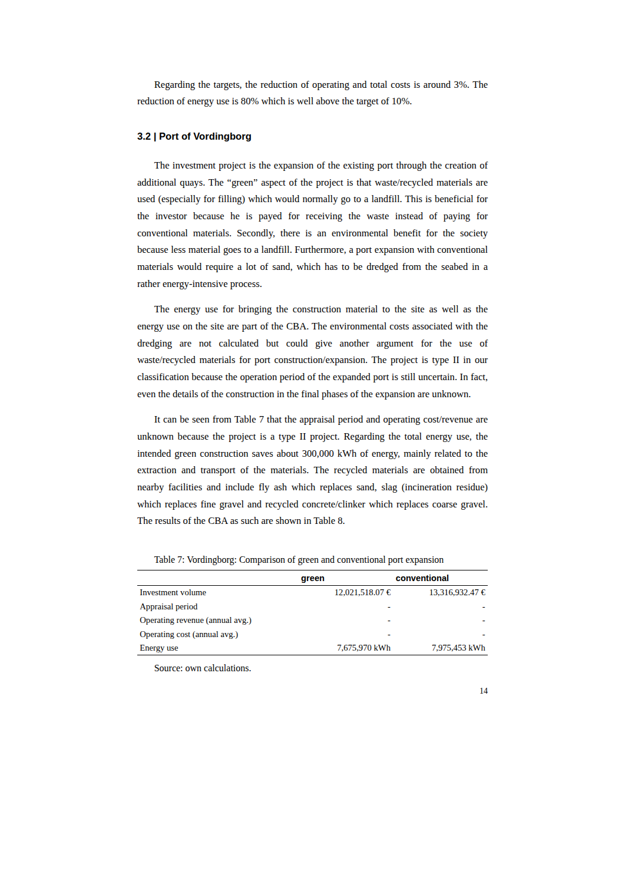Regarding the targets, the reduction of operating and total costs is around 3%. The reduction of energy use is 80% which is well above the target of 10%.
3.2 | Port of Vordingborg
The investment project is the expansion of the existing port through the creation of additional quays. The “green” aspect of the project is that waste/recycled materials are used (especially for filling) which would normally go to a landfill. This is beneficial for the investor because he is payed for receiving the waste instead of paying for conventional materials. Secondly, there is an environmental benefit for the society because less material goes to a landfill. Furthermore, a port expansion with conventional materials would require a lot of sand, which has to be dredged from the seabed in a rather energy-intensive process.
The energy use for bringing the construction material to the site as well as the energy use on the site are part of the CBA. The environmental costs associated with the dredging are not calculated but could give another argument for the use of waste/recycled materials for port construction/expansion. The project is type II in our classification because the operation period of the expanded port is still uncertain. In fact, even the details of the construction in the final phases of the expansion are unknown.
It can be seen from Table 7 that the appraisal period and operating cost/revenue are unknown because the project is a type II project. Regarding the total energy use, the intended green construction saves about 300,000 kWh of energy, mainly related to the extraction and transport of the materials. The recycled materials are obtained from nearby facilities and include fly ash which replaces sand, slag (incineration residue) which replaces fine gravel and recycled concrete/clinker which replaces coarse gravel. The results of the CBA as such are shown in Table 8.
Table 7: Vordingborg: Comparison of green and conventional port expansion
| | green | conventional |
| --- | --- | --- |
| Investment volume | 12,021,518.07 € | 13,316,932.47 € |
| Appraisal period | - | - |
| Operating revenue (annual avg.) | - | - |
| Operating cost (annual avg.) | - | - |
| Energy use | 7,675,970 kWh | 7,975,453 kWh |
Source: own calculations.
14